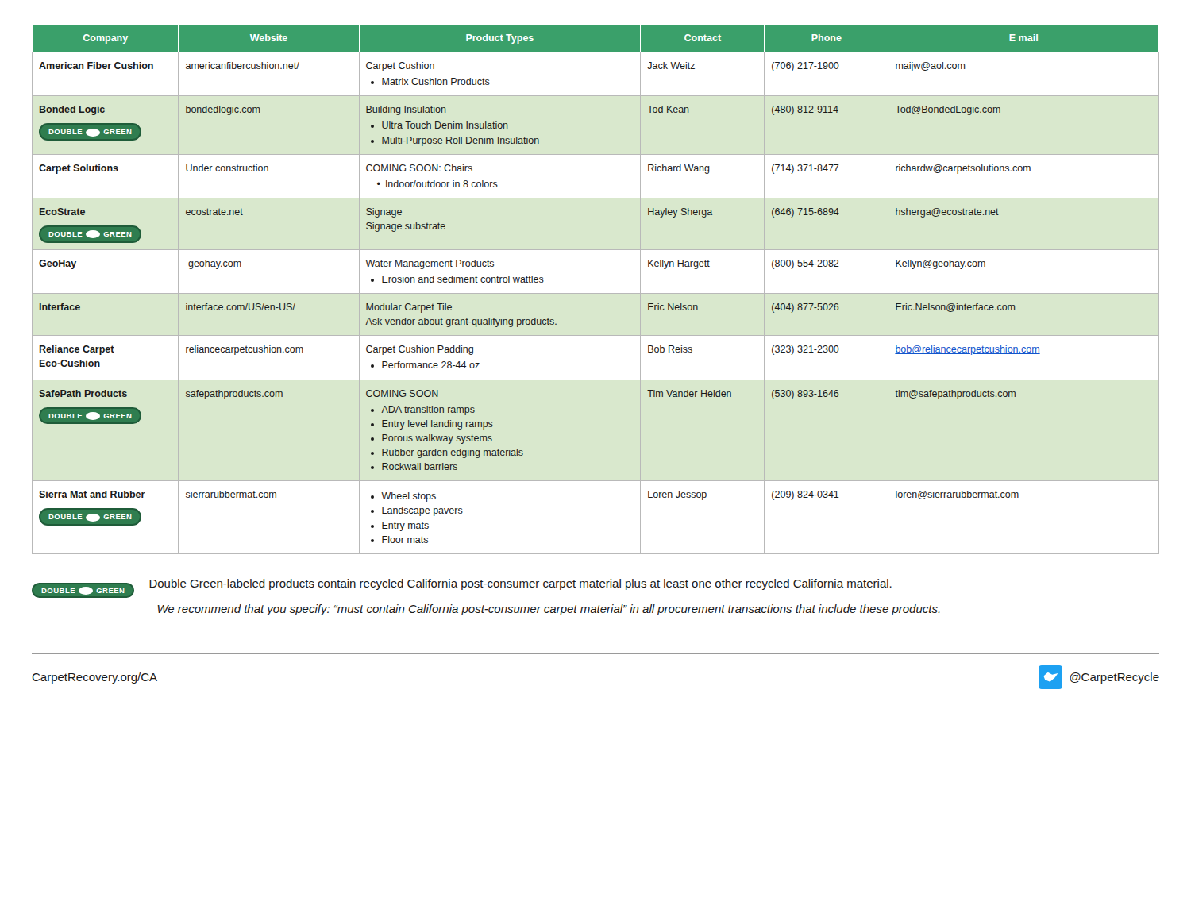| Company | Website | Product Types | Contact | Phone | E mail |
| --- | --- | --- | --- | --- | --- |
| American Fiber Cushion | americanfibercushion.net/ | Carpet Cushion Matrix Cushion Products | Jack Weitz | (706) 217-1900 | maijw@aol.com |
| Bonded Logic DOUBLE GREEN | bondedlogic.com | Building Insulation Ultra Touch Denim Insulation Multi-Purpose Roll Denim Insulation | Tod Kean | (480) 812-9114 | Tod@BondedLogic.com |
| Carpet Solutions | Under construction | COMING SOON: Chairs Indoor/outdoor in 8 colors | Richard Wang | (714) 371-8477 | richardw@carpetsolutions.com |
| EcoStrate DOUBLE GREEN | ecostrate.net | Signage Signage substrate | Hayley Sherga | (646) 715-6894 | hsherga@ecostrate.net |
| GeoHay | geohay.com | Water Management Products Erosion and sediment control wattles | Kellyn Hargett | (800) 554-2082 | Kellyn@geohay.com |
| Interface | interface.com/US/en-US/ | Modular Carpet Tile Ask vendor about grant-qualifying products. | Eric Nelson | (404) 877-5026 | Eric.Nelson@interface.com |
| Reliance Carpet Eco-Cushion | reliancecarpetcushion.com | Carpet Cushion Padding Performance 28-44 oz | Bob Reiss | (323) 321-2300 | bob@reliancecarpetcushion.com |
| SafePath Products DOUBLE GREEN | safepathproducts.com | COMING SOON ADA transition ramps Entry level landing ramps Porous walkway systems Rubber garden edging materials Rockwall barriers | Tim Vander Heiden | (530) 893-1646 | tim@safepathproducts.com |
| Sierra Mat and Rubber DOUBLE GREEN | sierrarubbermat.com | Wheel stops Landscape pavers Entry mats Floor mats | Loren Jessop | (209) 824-0341 | loren@sierrarubbermat.com |
DOUBLE GREEN
Double Green-labeled products contain recycled California post-consumer carpet material plus at least one other recycled California material.
We recommend that you specify: “must contain California post-consumer carpet material” in all procurement transactions that include these products.
CarpetRecovery.org/CA
@CarpetRecycle